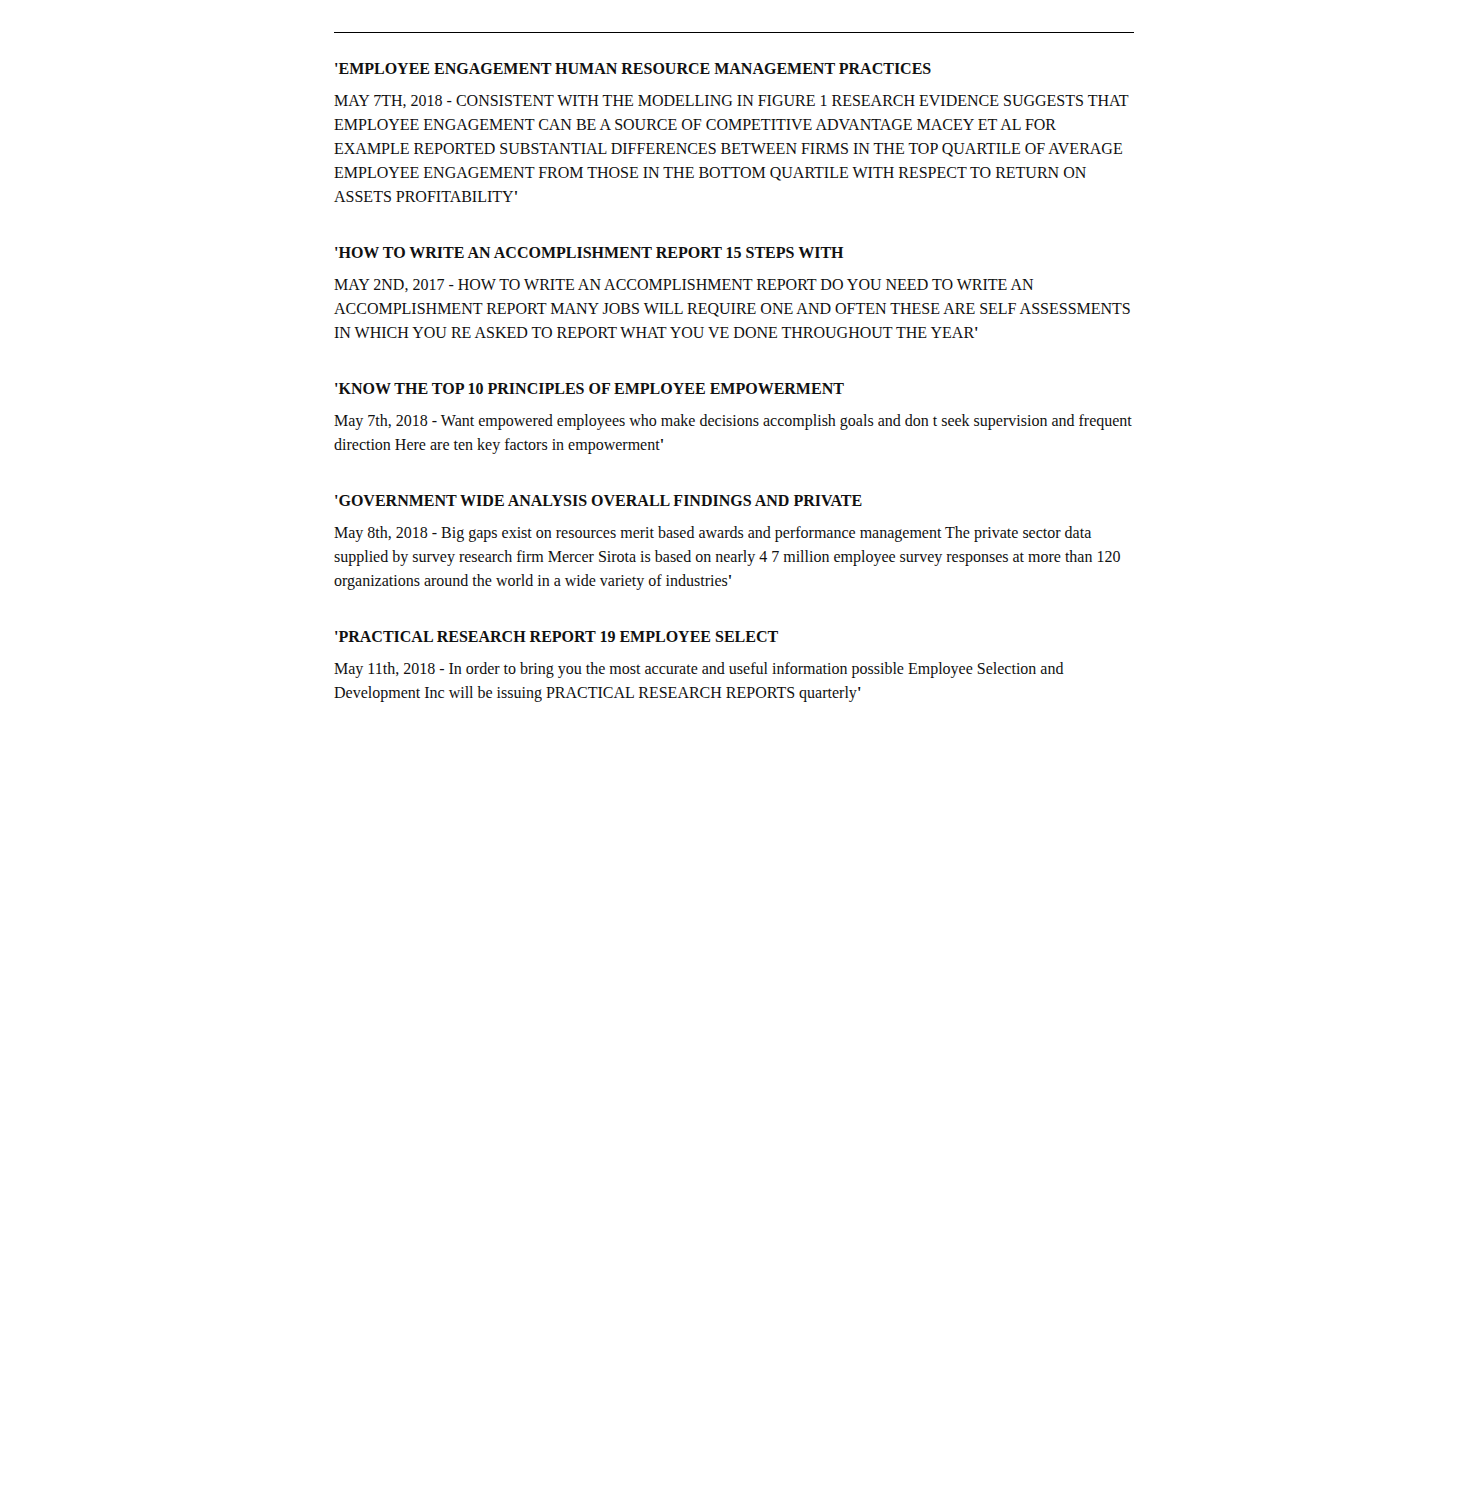'EMPLOYEE ENGAGEMENT HUMAN RESOURCE MANAGEMENT PRACTICES
MAY 7TH, 2018 - CONSISTENT WITH THE MODELLING IN FIGURE 1 RESEARCH EVIDENCE SUGGESTS THAT EMPLOYEE ENGAGEMENT CAN BE A SOURCE OF COMPETITIVE ADVANTAGE MACEY ET AL FOR EXAMPLE REPORTED SUBSTANTIAL DIFFERENCES BETWEEN FIRMS IN THE TOP QUARTILE OF AVERAGE EMPLOYEE ENGAGEMENT FROM THOSE IN THE BOTTOM QUARTILE WITH RESPECT TO RETURN ON ASSETS PROFITABILITY'
'HOW TO WRITE AN ACCOMPLISHMENT REPORT 15 STEPS WITH
MAY 2ND, 2017 - HOW TO WRITE AN ACCOMPLISHMENT REPORT DO YOU NEED TO WRITE AN ACCOMPLISHMENT REPORT MANY JOBS WILL REQUIRE ONE AND OFTEN THESE ARE SELF ASSESSMENTS IN WHICH YOU RE ASKED TO REPORT WHAT YOU VE DONE THROUGHOUT THE YEAR'
'Know the Top 10 Principles of Employee Empowerment
May 7th, 2018 - Want empowered employees who make decisions accomplish goals and don t seek supervision and frequent direction Here are ten key factors in empowerment'
'Government wide Analysis Overall Findings and Private
May 8th, 2018 - Big gaps exist on resources merit based awards and performance management The private sector data supplied by survey research firm Mercer Sirota is based on nearly 4 7 million employee survey responses at more than 120 organizations around the world in a wide variety of industries'
'PRACTICAL RESEARCH REPORT 19 Employee Select
May 11th, 2018 - In order to bring you the most accurate and useful information possible Employee Selection and Development Inc will be issuing PRACTICAL RESEARCH REPORTS quarterly'